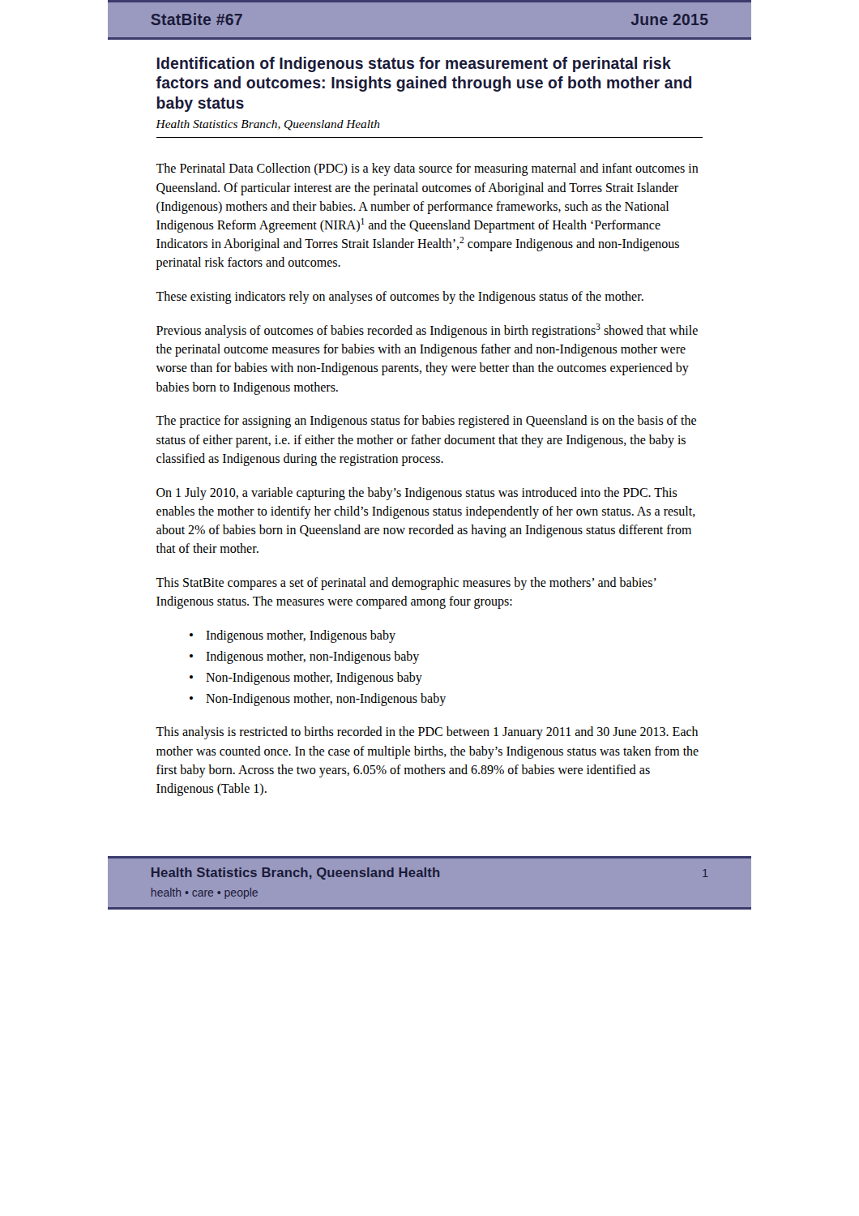StatBite #67
June 2015
Identification of Indigenous status for measurement of perinatal risk factors and outcomes: Insights gained through use of both mother and baby status
Health Statistics Branch, Queensland Health
The Perinatal Data Collection (PDC) is a key data source for measuring maternal and infant outcomes in Queensland. Of particular interest are the perinatal outcomes of Aboriginal and Torres Strait Islander (Indigenous) mothers and their babies. A number of performance frameworks, such as the National Indigenous Reform Agreement (NIRA)1 and the Queensland Department of Health ‘Performance Indicators in Aboriginal and Torres Strait Islander Health’,2 compare Indigenous and non-Indigenous perinatal risk factors and outcomes.
These existing indicators rely on analyses of outcomes by the Indigenous status of the mother.
Previous analysis of outcomes of babies recorded as Indigenous in birth registrations3 showed that while the perinatal outcome measures for babies with an Indigenous father and non-Indigenous mother were worse than for babies with non-Indigenous parents, they were better than the outcomes experienced by babies born to Indigenous mothers.
The practice for assigning an Indigenous status for babies registered in Queensland is on the basis of the status of either parent, i.e. if either the mother or father document that they are Indigenous, the baby is classified as Indigenous during the registration process.
On 1 July 2010, a variable capturing the baby’s Indigenous status was introduced into the PDC. This enables the mother to identify her child’s Indigenous status independently of her own status. As a result, about 2% of babies born in Queensland are now recorded as having an Indigenous status different from that of their mother.
This StatBite compares a set of perinatal and demographic measures by the mothers’ and babies’ Indigenous status. The measures were compared among four groups:
Indigenous mother, Indigenous baby
Indigenous mother, non-Indigenous baby
Non-Indigenous mother, Indigenous baby
Non-Indigenous mother, non-Indigenous baby
This analysis is restricted to births recorded in the PDC between 1 January 2011 and 30 June 2013. Each mother was counted once. In the case of multiple births, the baby’s Indigenous status was taken from the first baby born. Across the two years, 6.05% of mothers and 6.89% of babies were identified as Indigenous (Table 1).
Health Statistics Branch, Queensland Health
health • care • people
1